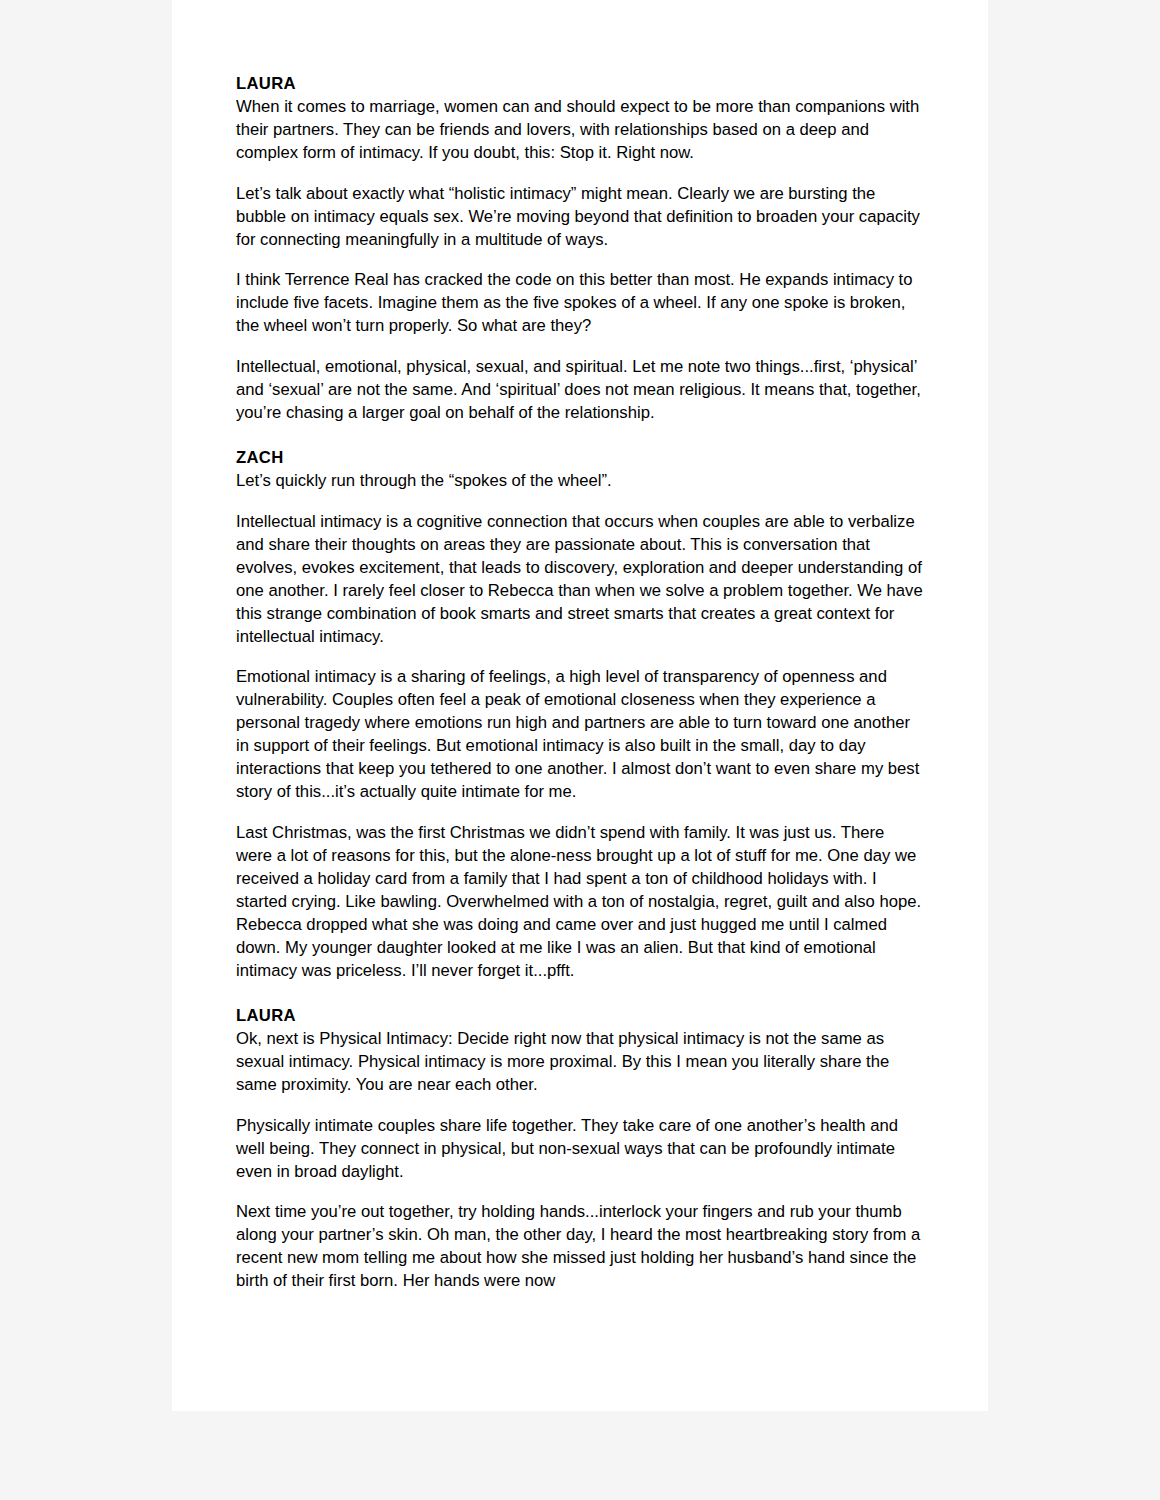LAURA
When it comes to marriage, women can and should expect to be more than companions with their partners. They can be friends and lovers, with relationships based on a deep and complex form of intimacy. If you doubt, this: Stop it. Right now.
Let’s talk about exactly what “holistic intimacy” might mean. Clearly we are bursting the bubble on intimacy equals sex. We’re moving beyond that definition to broaden your capacity for connecting meaningfully in a multitude of ways.
I think Terrence Real has cracked the code on this better than most. He expands intimacy to include five facets. Imagine them as the five spokes of a wheel. If any one spoke is broken, the wheel won’t turn properly. So what are they?
Intellectual, emotional, physical, sexual, and spiritual. Let me note two things...first, ‘physical’ and ‘sexual’ are not the same. And ‘spiritual’ does not mean religious. It means that, together, you’re chasing a larger goal on behalf of the relationship.
ZACH
Let’s quickly run through the “spokes of the wheel”.
Intellectual intimacy is a cognitive connection that occurs when couples are able to verbalize and share their thoughts on areas they are passionate about. This is conversation that evolves, evokes excitement, that leads to discovery, exploration and deeper understanding of one another. I rarely feel closer to Rebecca than when we solve a problem together. We have this strange combination of book smarts and street smarts that creates a great context for intellectual intimacy.
Emotional intimacy is a sharing of feelings, a high level of transparency of openness and vulnerability. Couples often feel a peak of emotional closeness when they experience a personal tragedy where emotions run high and partners are able to turn toward one another in support of their feelings. But emotional intimacy is also built in the small, day to day interactions that keep you tethered to one another. I almost don’t want to even share my best story of this...it’s actually quite intimate for me.
Last Christmas, was the first Christmas we didn’t spend with family. It was just us. There were a lot of reasons for this, but the alone-ness brought up a lot of stuff for me. One day we received a holiday card from a family that I had spent a ton of childhood holidays with. I started crying. Like bawling. Overwhelmed with a ton of nostalgia, regret, guilt and also hope. Rebecca dropped what she was doing and came over and just hugged me until I calmed down. My younger daughter looked at me like I was an alien. But that kind of emotional intimacy was priceless. I’ll never forget it...pfft.
LAURA
Ok, next is Physical Intimacy: Decide right now that physical intimacy is not the same as sexual intimacy. Physical intimacy is more proximal. By this I mean you literally share the same proximity. You are near each other.
Physically intimate couples share life together. They take care of one another’s health and well being. They connect in physical, but non-sexual ways that can be profoundly intimate even in broad daylight.
Next time you’re out together, try holding hands...interlock your fingers and rub your thumb along your partner’s skin. Oh man, the other day, I heard the most heartbreaking story from a recent new mom telling me about how she missed just holding her husband’s hand since the birth of their first born. Her hands were now